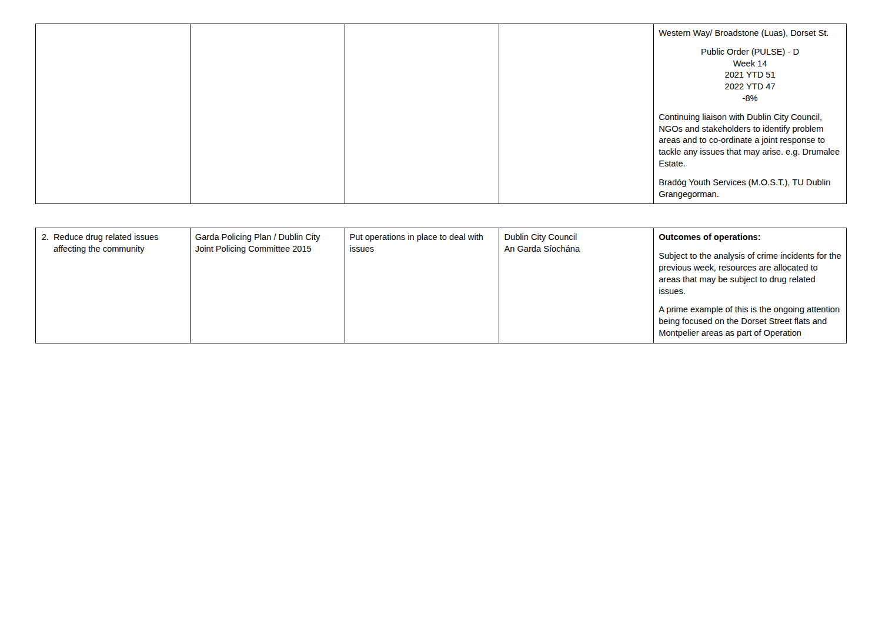| | | | | Western Way/ Broadstone (Luas), Dorset St. Public Order (PULSE) - D Week 14 2021 YTD 51 2022 YTD 47 -8% Continuing liaison with Dublin City Council, NGOs and stakeholders to identify problem areas and to co-ordinate a joint response to tackle any issues that may arise. e.g. Drumalee Estate. Bradóg Youth Services (M.O.S.T.), TU Dublin Grangegorman. |
| Reduce drug related issues affecting the community | Garda Policing Plan / Dublin City Joint Policing Committee 2015 | Put operations in place to deal with issues | Dublin City Council An Garda Síochána | Outcomes of operations: Subject to the analysis of crime incidents for the previous week, resources are allocated to areas that may be subject to drug related issues. A prime example of this is the ongoing attention being focused on the Dorset Street flats and Montpelier areas as part of Operation |